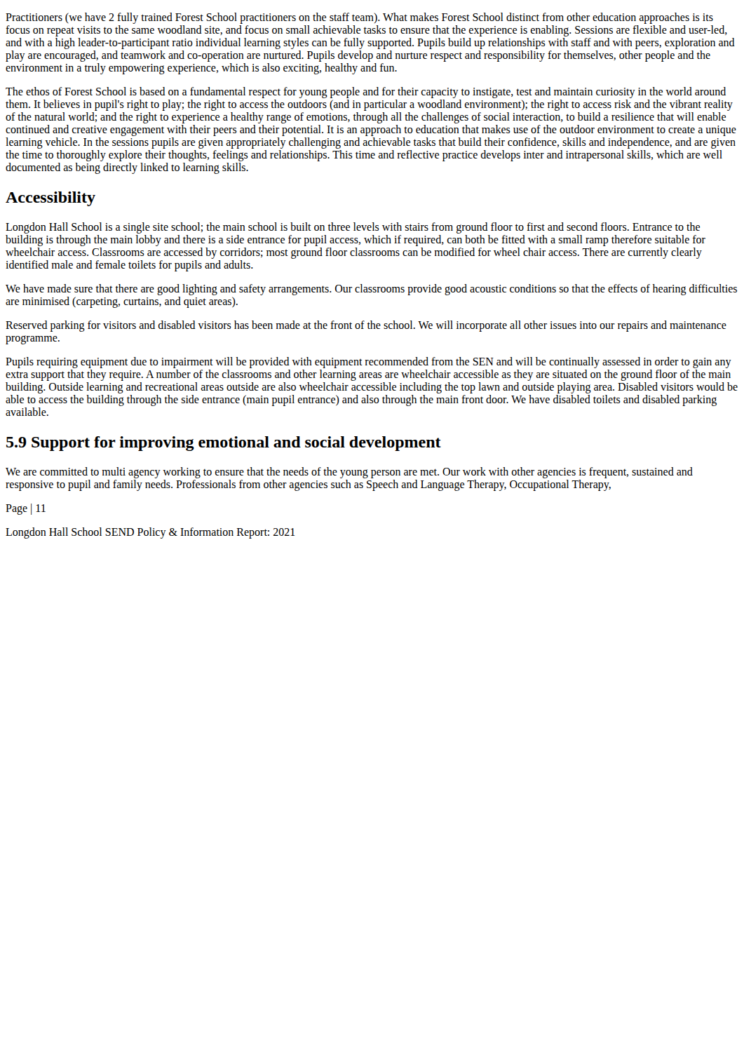Practitioners (we have 2 fully trained Forest School practitioners on the staff team). What makes Forest School distinct from other education approaches is its focus on repeat visits to the same woodland site, and focus on small achievable tasks to ensure that the experience is enabling. Sessions are flexible and user-led, and with a high leader-to-participant ratio individual learning styles can be fully supported. Pupils build up relationships with staff and with peers, exploration and play are encouraged, and teamwork and co-operation are nurtured. Pupils develop and nurture respect and responsibility for themselves, other people and the environment in a truly empowering experience, which is also exciting, healthy and fun.
The ethos of Forest School is based on a fundamental respect for young people and for their capacity to instigate, test and maintain curiosity in the world around them. It believes in pupil's right to play; the right to access the outdoors (and in particular a woodland environment); the right to access risk and the vibrant reality of the natural world; and the right to experience a healthy range of emotions, through all the challenges of social interaction, to build a resilience that will enable continued and creative engagement with their peers and their potential. It is an approach to education that makes use of the outdoor environment to create a unique learning vehicle. In the sessions pupils are given appropriately challenging and achievable tasks that build their confidence, skills and independence, and are given the time to thoroughly explore their thoughts, feelings and relationships. This time and reflective practice develops inter and intrapersonal skills, which are well documented as being directly linked to learning skills.
Accessibility
Longdon Hall School is a single site school; the main school is built on three levels with stairs from ground floor to first and second floors. Entrance to the building is through the main lobby and there is a side entrance for pupil access, which if required, can both be fitted with a small ramp therefore suitable for wheelchair access. Classrooms are accessed by corridors; most ground floor classrooms can be modified for wheel chair access. There are currently clearly identified male and female toilets for pupils and adults.
We have made sure that there are good lighting and safety arrangements. Our classrooms provide good acoustic conditions so that the effects of hearing difficulties are minimised (carpeting, curtains, and quiet areas).
Reserved parking for visitors and disabled visitors has been made at the front of the school. We will incorporate all other issues into our repairs and maintenance programme.
Pupils requiring equipment due to impairment will be provided with equipment recommended from the SEN and will be continually assessed in order to gain any extra support that they require. A number of the classrooms and other learning areas are wheelchair accessible as they are situated on the ground floor of the main building. Outside learning and recreational areas outside are also wheelchair accessible including the top lawn and outside playing area. Disabled visitors would be able to access the building through the side entrance (main pupil entrance) and also through the main front door. We have disabled toilets and disabled parking available.
5.9 Support for improving emotional and social development
We are committed to multi agency working to ensure that the needs of the young person are met. Our work with other agencies is frequent, sustained and responsive to pupil and family needs. Professionals from other agencies such as Speech and Language Therapy, Occupational Therapy,
Page | 11
Longdon Hall School SEND Policy & Information Report: 2021